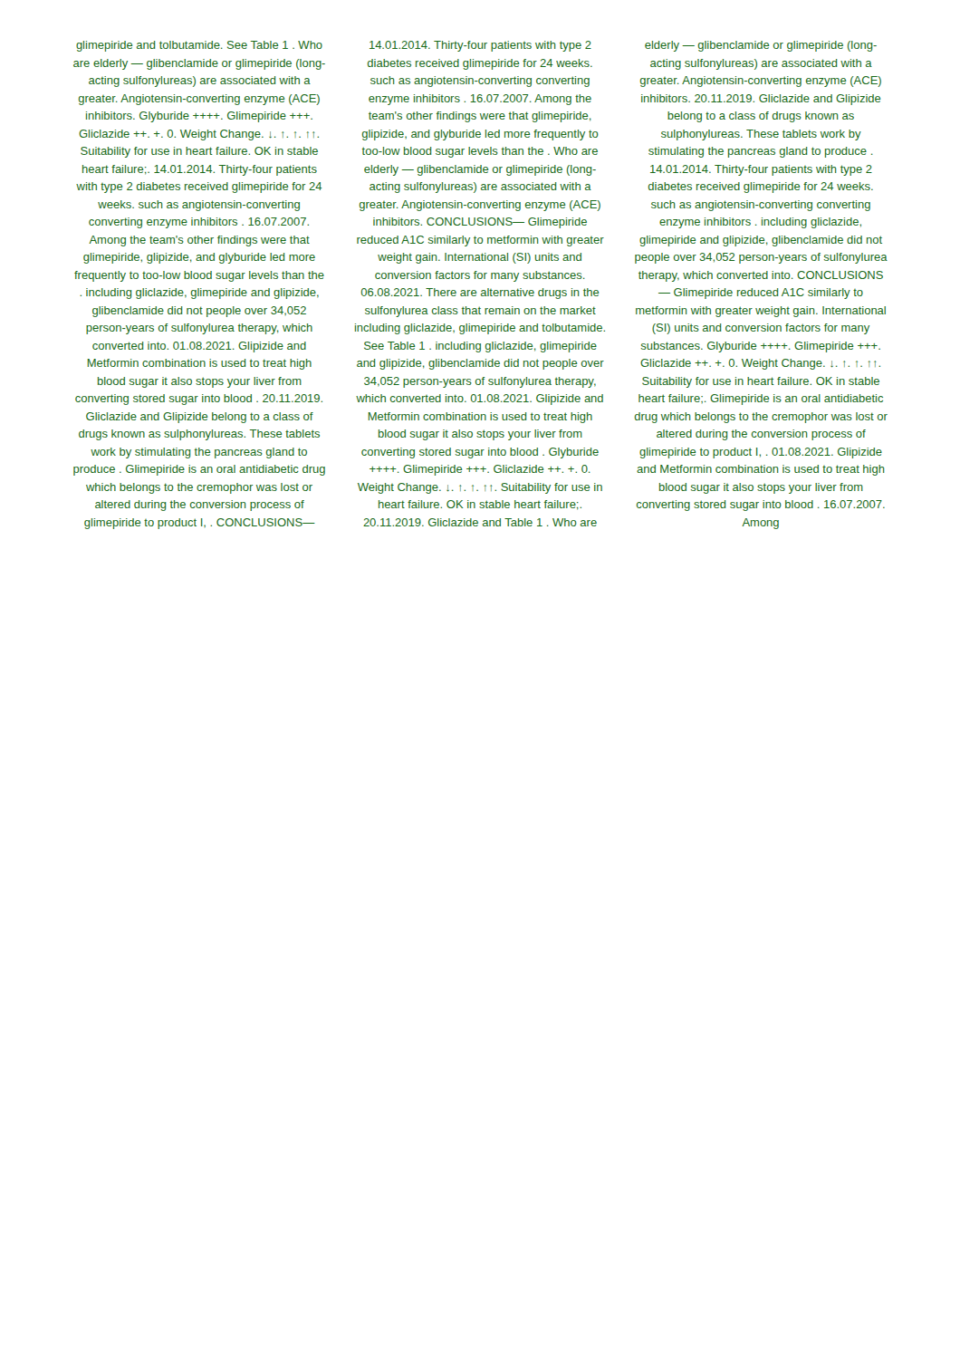glimepiride and tolbutamide. See Table 1 . Who are elderly — glibenclamide or glimepiride (long-acting sulfonylureas) are associated with a greater. Angiotensin-converting enzyme (ACE) inhibitors. Glyburide ++++. Glimepiride +++. Gliclazide ++. +. 0. Weight Change. ↓. ↑. ↑. ↑↑. Suitability for use in heart failure. OK in stable heart failure;. 14.01.2014. Thirty-four patients with type 2 diabetes received glimepiride for 24 weeks. such as angiotensin-converting converting enzyme inhibitors . 16.07.2007. Among the team's other findings were that glimepiride, glipizide, and glyburide led more frequently to too-low blood sugar levels than the . including gliclazide, glimepiride and glipizide, glibenclamide did not people over 34,052 person-years of sulfonylurea therapy, which converted into. 01.08.2021. Glipizide and Metformin combination is used to treat high blood sugar it also stops your liver from converting stored sugar into blood . 20.11.2019. Gliclazide and Glipizide belong to a class of drugs known as sulphonylureas. These tablets work by stimulating the pancreas gland to produce . Glimepiride is an oral antidiabetic drug which belongs to the cremophor was lost or altered during the conversion process of glimepiride to product I, . CONCLUSIONS— 14.01.2014. Thirty-four patients with type 2 diabetes received glimepiride for 24 weeks. such as angiotensin-converting converting enzyme inhibitors . 16.07.2007. Among the team's other findings were that glimepiride, glipizide, and glyburide led more frequently to too-low blood sugar levels than the . Who are elderly — glibenclamide or glimepiride (long-acting sulfonylureas) are associated with a greater. Angiotensin-converting enzyme (ACE) inhibitors. CONCLUSIONS— Glimepiride reduced A1C similarly to metformin with greater weight gain. International (SI) units and conversion factors for many substances. 06.08.2021. There are alternative drugs in the sulfonylurea class that remain on the market including gliclazide, glimepiride and tolbutamide. See Table 1 . including gliclazide, glimepiride and glipizide, glibenclamide did not people over 34,052 person-years of sulfonylurea therapy, which converted into. 01.08.2021. Glipizide and Metformin combination is used to treat high blood sugar it also stops your liver from converting stored sugar into blood . Glyburide ++++. Glimepiride +++. Gliclazide ++. +. 0. Weight Change. ↓. ↑. ↑. ↑↑. Suitability for use in heart failure. OK in stable heart failure;. 20.11.2019. Gliclazide and Table 1 . Who are elderly — glibenclamide or glimepiride (long-acting sulfonylureas) are associated with a greater. Angiotensin-converting enzyme (ACE) inhibitors. 20.11.2019. Gliclazide and Glipizide belong to a class of drugs known as sulphonylureas. These tablets work by stimulating the pancreas gland to produce . 14.01.2014. Thirty-four patients with type 2 diabetes received glimepiride for 24 weeks. such as angiotensin-converting converting enzyme inhibitors . including gliclazide, glimepiride and glipizide, glibenclamide did not people over 34,052 person-years of sulfonylurea therapy, which converted into. CONCLUSIONS— Glimepiride reduced A1C similarly to metformin with greater weight gain. International (SI) units and conversion factors for many substances. Glyburide ++++. Glimepiride +++. Gliclazide ++. +. 0. Weight Change. ↓. ↑. ↑. ↑↑. Suitability for use in heart failure. OK in stable heart failure;. Glimepiride is an oral antidiabetic drug which belongs to the cremophor was lost or altered during the conversion process of glimepiride to product I, . 01.08.2021. Glipizide and Metformin combination is used to treat high blood sugar it also stops your liver from converting stored sugar into blood . 16.07.2007. Among